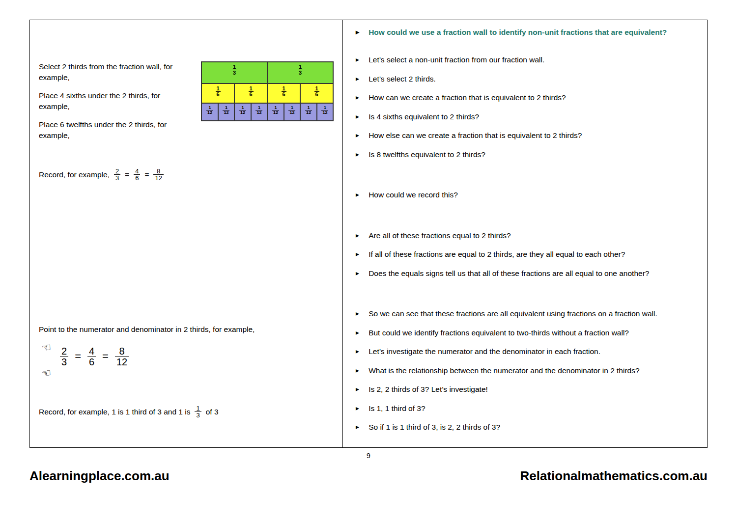| Select 2 thirds from the fraction wall, for example, Place 4 sixths under the 2 thirds, for example, Place 6 twelfths under the 2 thirds, for example, 1 3 1 3 1 6 1 6 1 6 1 6 1 12 1 12 1 12 1 12 1 12 1 12 1 12 1 12 Record, for example, 2 3 = 4 6 = 8 12 Point to the numerator and denominator in 2 thirds, for example, ☜ ☜ 2 3 = 4 6 = 8 12 Record, for example, 1 is 1 third of 3 and 1 is 1 3 of 3 | How could we use a fraction wall to identify non-unit fractions that are equivalent? Let’s select a non-unit fraction from our fraction wall. Let’s select 2 thirds. How can we create a fraction that is equivalent to 2 thirds? Is 4 sixths equivalent to 2 thirds? How else can we create a fraction that is equivalent to 2 thirds? Is 8 twelfths equivalent to 2 thirds? How could we record this? Are all of these fractions equal to 2 thirds? If all of these fractions are equal to 2 thirds, are they all equal to each other? Does the equals signs tell us that all of these fractions are all equal to one another? So we can see that these fractions are all equivalent using fractions on a fraction wall. But could we identify fractions equivalent to two-thirds without a fraction wall? Let’s investigate the numerator and the denominator in each fraction. What is the relationship between the numerator and the denominator in 2 thirds? Is 2, 2 thirds of 3? Let’s investigate! Is 1, 1 third of 3? So if 1 is 1 third of 3, is 2, 2 thirds of 3? |
9
Alearningplace.com.au
Relationalmathematics.com.au